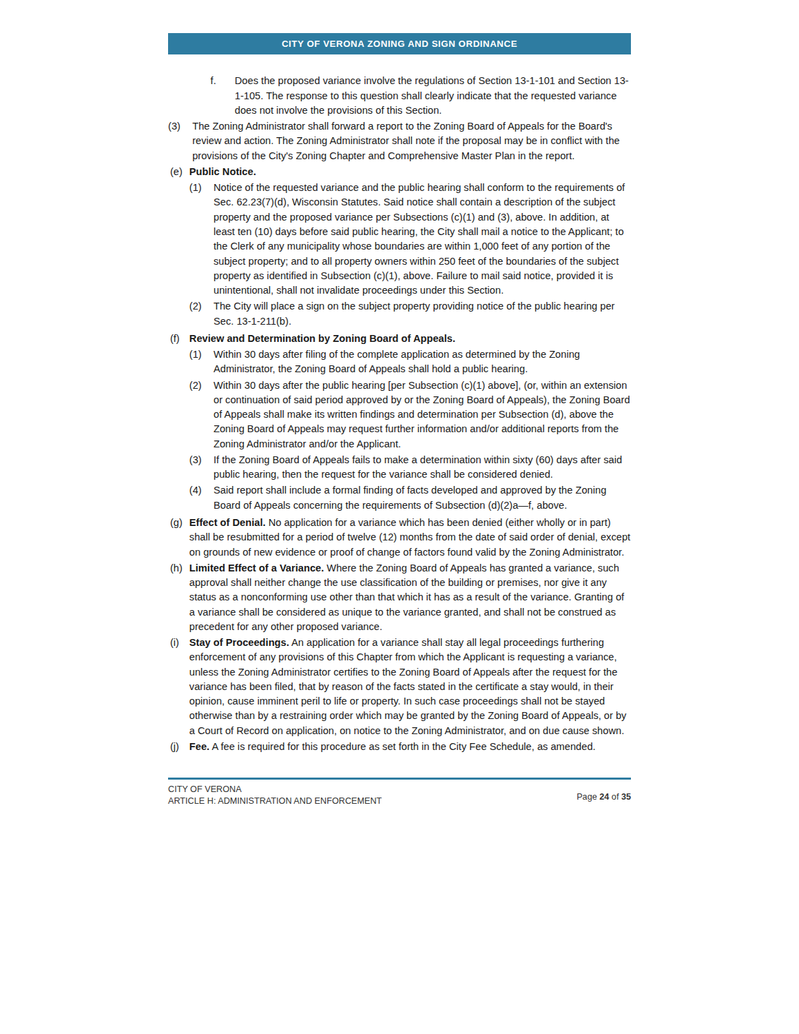CITY OF VERONA ZONING AND SIGN ORDINANCE
f.
Does the proposed variance involve the regulations of Section 13-1-101 and Section 13-1-105. The response to this question shall clearly indicate that the requested variance does not involve the provisions of this Section.
(3)
The Zoning Administrator shall forward a report to the Zoning Board of Appeals for the Board's review and action. The Zoning Administrator shall note if the proposal may be in conflict with the provisions of the City's Zoning Chapter and Comprehensive Master Plan in the report.
(e)
Public Notice.
(1)
Notice of the requested variance and the public hearing shall conform to the requirements of Sec. 62.23(7)(d), Wisconsin Statutes. Said notice shall contain a description of the subject property and the proposed variance per Subsections (c)(1) and (3), above. In addition, at least ten (10) days before said public hearing, the City shall mail a notice to the Applicant; to the Clerk of any municipality whose boundaries are within 1,000 feet of any portion of the subject property; and to all property owners within 250 feet of the boundaries of the subject property as identified in Subsection (c)(1), above. Failure to mail said notice, provided it is unintentional, shall not invalidate proceedings under this Section.
(2)
The City will place a sign on the subject property providing notice of the public hearing per Sec. 13-1-211(b).
(f)
Review and Determination by Zoning Board of Appeals.
(1)
Within 30 days after filing of the complete application as determined by the Zoning Administrator, the Zoning Board of Appeals shall hold a public hearing.
(2)
Within 30 days after the public hearing [per Subsection (c)(1) above], (or, within an extension or continuation of said period approved by or the Zoning Board of Appeals), the Zoning Board of Appeals shall make its written findings and determination per Subsection (d), above the Zoning Board of Appeals may request further information and/or additional reports from the Zoning Administrator and/or the Applicant.
(3)
If the Zoning Board of Appeals fails to make a determination within sixty (60) days after said public hearing, then the request for the variance shall be considered denied.
(4)
Said report shall include a formal finding of facts developed and approved by the Zoning Board of Appeals concerning the requirements of Subsection (d)(2)a—f, above.
(g)
Effect of Denial. No application for a variance which has been denied (either wholly or in part) shall be resubmitted for a period of twelve (12) months from the date of said order of denial, except on grounds of new evidence or proof of change of factors found valid by the Zoning Administrator.
(h)
Limited Effect of a Variance. Where the Zoning Board of Appeals has granted a variance, such approval shall neither change the use classification of the building or premises, nor give it any status as a nonconforming use other than that which it has as a result of the variance. Granting of a variance shall be considered as unique to the variance granted, and shall not be construed as precedent for any other proposed variance.
(i)
Stay of Proceedings. An application for a variance shall stay all legal proceedings furthering enforcement of any provisions of this Chapter from which the Applicant is requesting a variance, unless the Zoning Administrator certifies to the Zoning Board of Appeals after the request for the variance has been filed, that by reason of the facts stated in the certificate a stay would, in their opinion, cause imminent peril to life or property. In such case proceedings shall not be stayed otherwise than by a restraining order which may be granted by the Zoning Board of Appeals, or by a Court of Record on application, on notice to the Zoning Administrator, and on due cause shown.
(j)
Fee. A fee is required for this procedure as set forth in the City Fee Schedule, as amended.
CITY OF VERONA
ARTICLE H: ADMINISTRATION AND ENFORCEMENT
Page 24 of 35